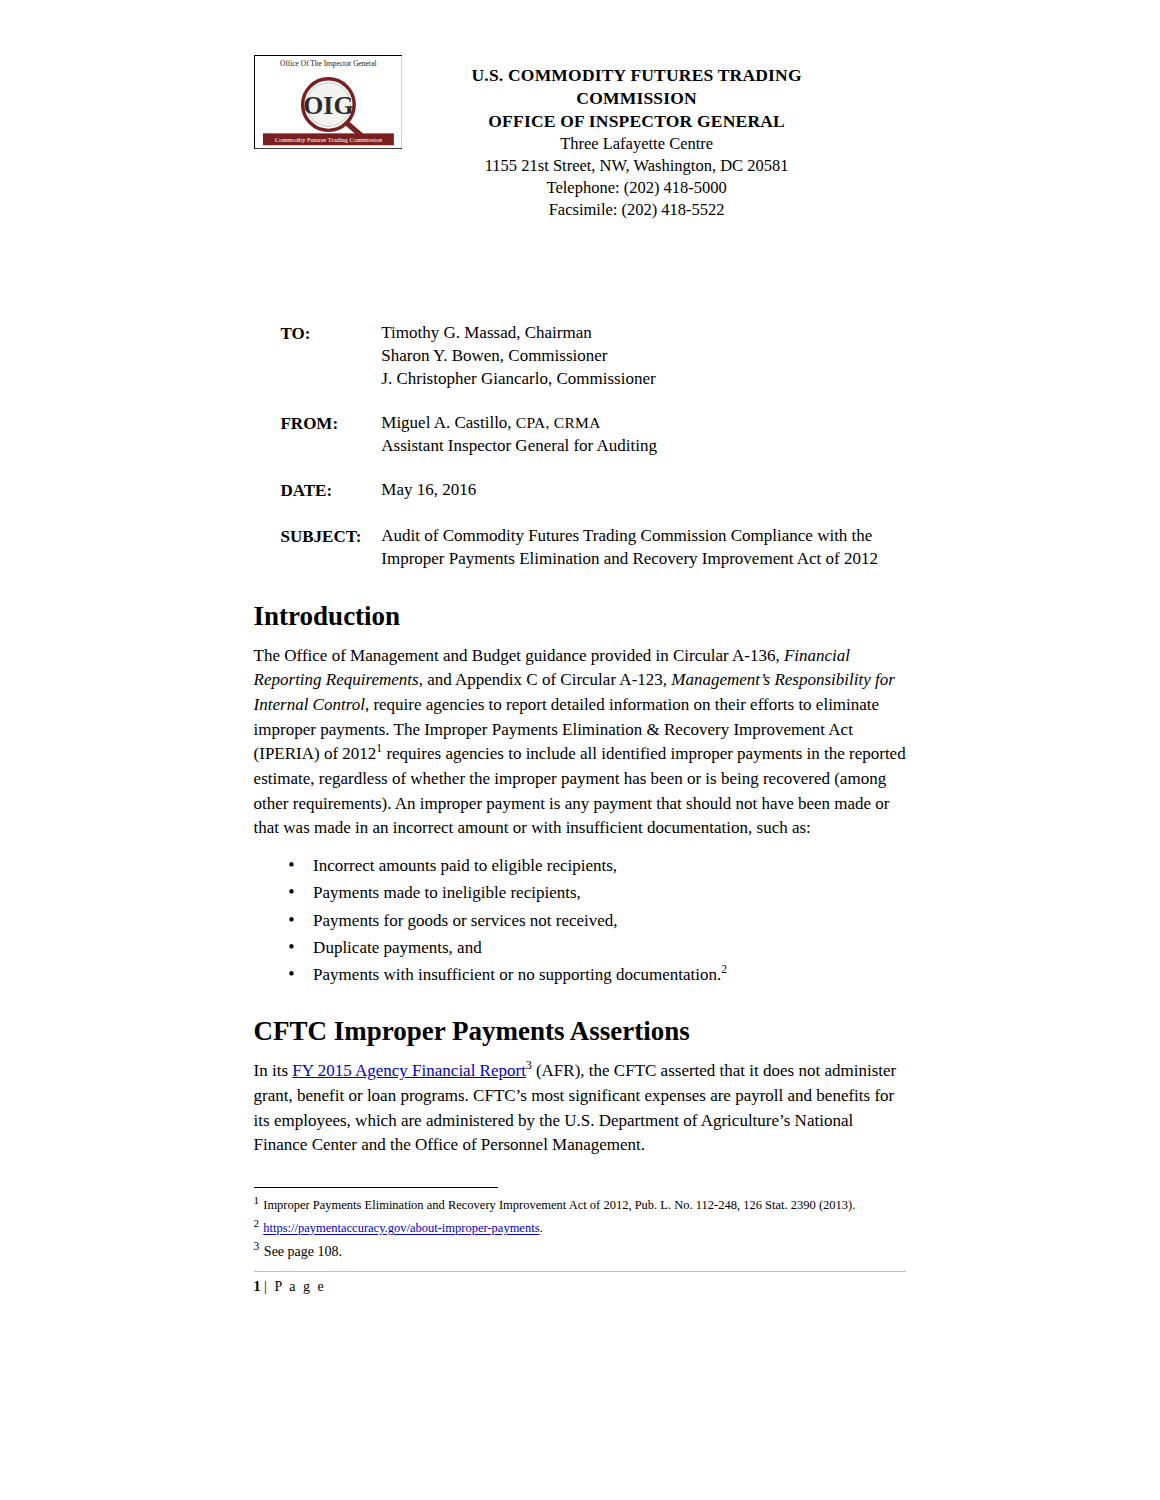Office Of The Inspector General OIG Commodity Futures Trading Commission
U.S. COMMODITY FUTURES TRADING COMMISSION
OFFICE OF INSPECTOR GENERAL
Three Lafayette Centre
1155 21st Street, NW, Washington, DC 20581
Telephone: (202) 418-5000
Facsimile: (202) 418-5522
TO:
Timothy G. Massad, Chairman
Sharon Y. Bowen, Commissioner
J. Christopher Giancarlo, Commissioner
FROM:
Miguel A. Castillo, CPA, CRMA
Assistant Inspector General for Auditing
DATE:
May 16, 2016
SUBJECT:
Audit of Commodity Futures Trading Commission Compliance with the Improper Payments Elimination and Recovery Improvement Act of 2012
Introduction
The Office of Management and Budget guidance provided in Circular A-136, Financial Reporting Requirements, and Appendix C of Circular A-123, Management’s Responsibility for Internal Control, require agencies to report detailed information on their efforts to eliminate improper payments. The Improper Payments Elimination & Recovery Improvement Act (IPERIA) of 20121 requires agencies to include all identified improper payments in the reported estimate, regardless of whether the improper payment has been or is being recovered (among other requirements). An improper payment is any payment that should not have been made or that was made in an incorrect amount or with insufficient documentation, such as:
Incorrect amounts paid to eligible recipients,
Payments made to ineligible recipients,
Payments for goods or services not received,
Duplicate payments, and
Payments with insufficient or no supporting documentation.2
CFTC Improper Payments Assertions
In its FY 2015 Agency Financial Report3 (AFR), the CFTC asserted that it does not administer grant, benefit or loan programs. CFTC’s most significant expenses are payroll and benefits for its employees, which are administered by the U.S. Department of Agriculture’s National Finance Center and the Office of Personnel Management.
1 Improper Payments Elimination and Recovery Improvement Act of 2012, Pub. L. No. 112-248, 126 Stat. 2390 (2013).
2 https://paymentaccuracy.gov/about-improper-payments.
3 See page 108.
1 | P a g e